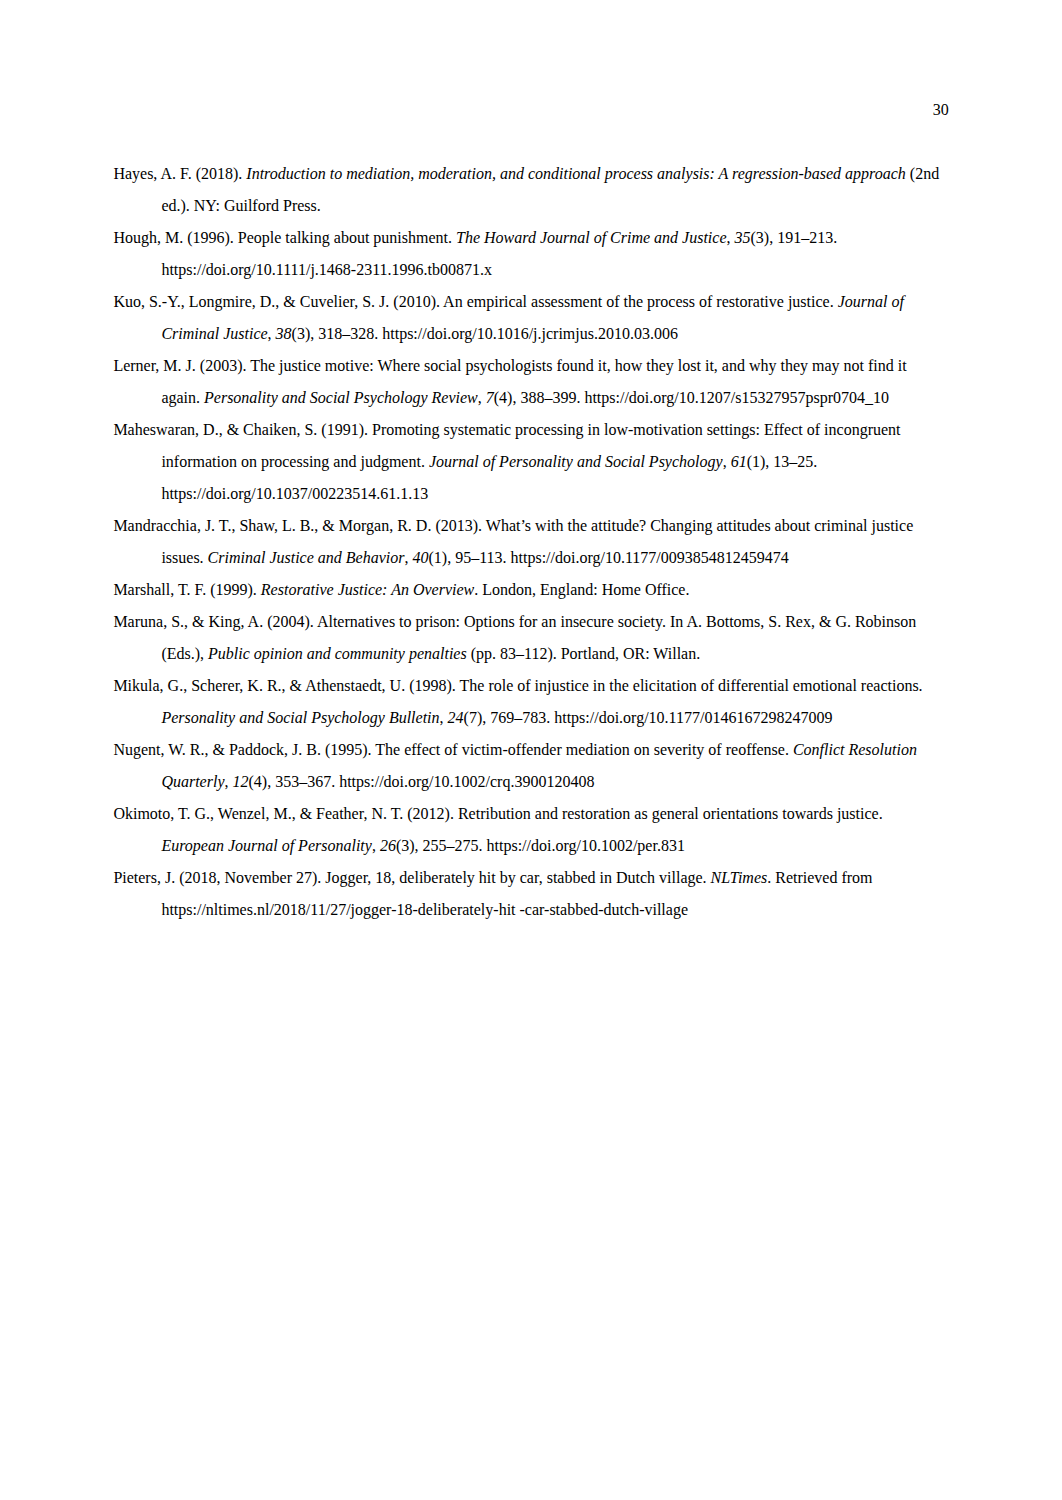30
Hayes, A. F. (2018). Introduction to mediation, moderation, and conditional process analysis: A regression-based approach (2nd ed.). NY: Guilford Press.
Hough, M. (1996). People talking about punishment. The Howard Journal of Crime and Justice, 35(3), 191–213. https://doi.org/10.1111/j.1468-2311.1996.tb00871.x
Kuo, S.-Y., Longmire, D., & Cuvelier, S. J. (2010). An empirical assessment of the process of restorative justice. Journal of Criminal Justice, 38(3), 318–328. https://doi.org/10.1016/j.jcrimjus.2010.03.006
Lerner, M. J. (2003). The justice motive: Where social psychologists found it, how they lost it, and why they may not find it again. Personality and Social Psychology Review, 7(4), 388–399. https://doi.org/10.1207/s15327957pspr0704_10
Maheswaran, D., & Chaiken, S. (1991). Promoting systematic processing in low-motivation settings: Effect of incongruent information on processing and judgment. Journal of Personality and Social Psychology, 61(1), 13–25. https://doi.org/10.1037/00223514.61.1.13
Mandracchia, J. T., Shaw, L. B., & Morgan, R. D. (2013). What’s with the attitude? Changing attitudes about criminal justice issues. Criminal Justice and Behavior, 40(1), 95–113. https://doi.org/10.1177/0093854812459474
Marshall, T. F. (1999). Restorative Justice: An Overview. London, England: Home Office.
Maruna, S., & King, A. (2004). Alternatives to prison: Options for an insecure society. In A. Bottoms, S. Rex, & G. Robinson (Eds.), Public opinion and community penalties (pp. 83–112). Portland, OR: Willan.
Mikula, G., Scherer, K. R., & Athenstaedt, U. (1998). The role of injustice in the elicitation of differential emotional reactions. Personality and Social Psychology Bulletin, 24(7), 769–783. https://doi.org/10.1177/0146167298247009
Nugent, W. R., & Paddock, J. B. (1995). The effect of victim-offender mediation on severity of reoffense. Conflict Resolution Quarterly, 12(4), 353–367. https://doi.org/10.1002/crq.3900120408
Okimoto, T. G., Wenzel, M., & Feather, N. T. (2012). Retribution and restoration as general orientations towards justice. European Journal of Personality, 26(3), 255–275. https://doi.org/10.1002/per.831
Pieters, J. (2018, November 27). Jogger, 18, deliberately hit by car, stabbed in Dutch village. NLTimes. Retrieved from https://nltimes.nl/2018/11/27/jogger-18-deliberately-hit -car-stabbed-dutch-village